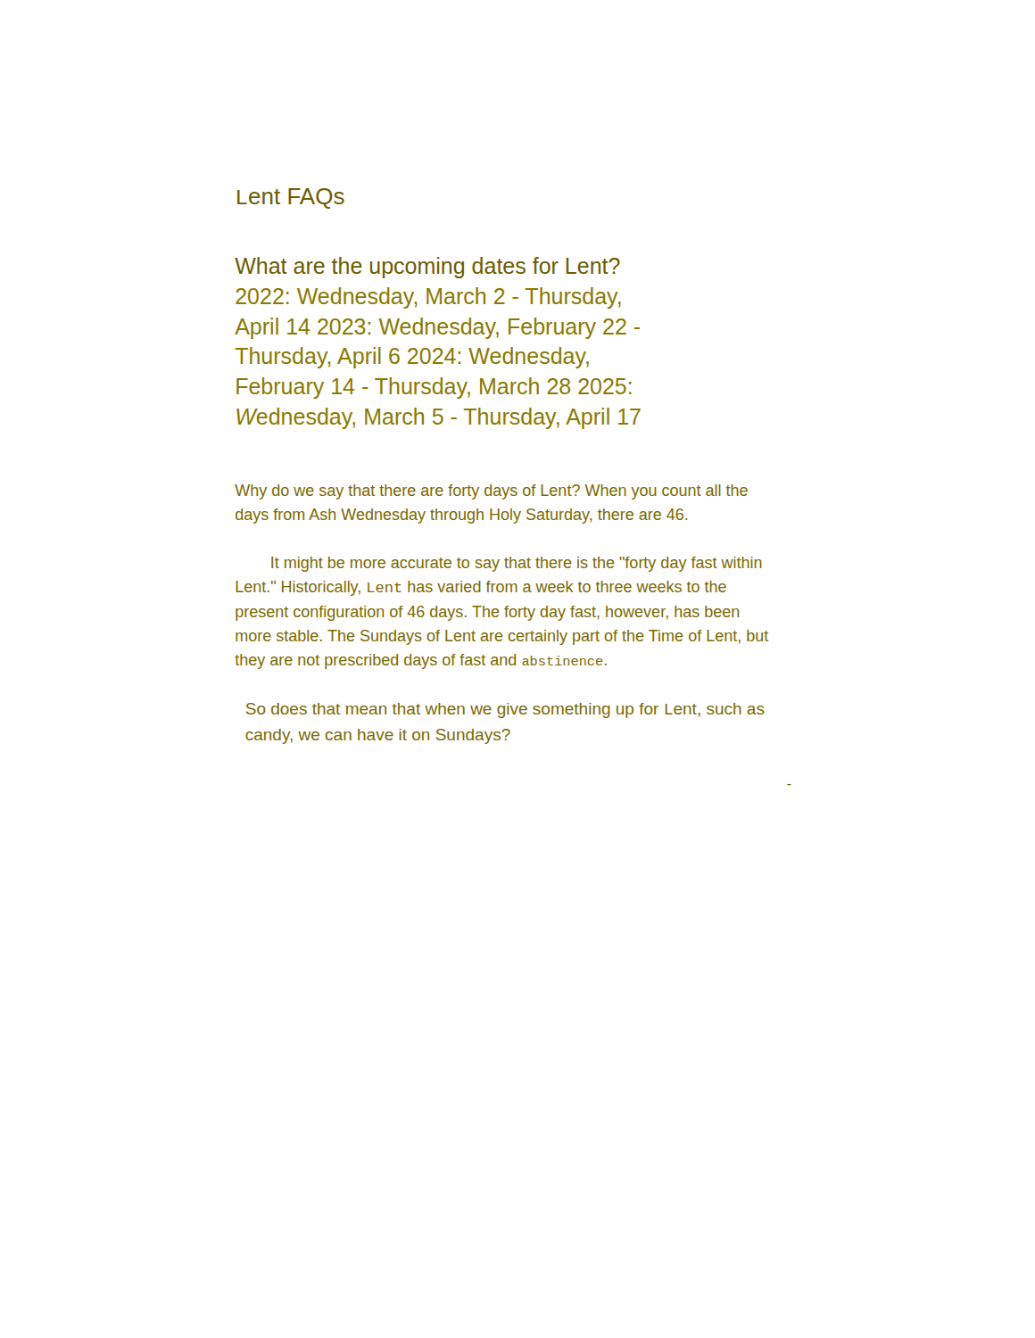Lent FAQs
What are the upcoming dates for Lent? 2022: Wednesday, March 2 - Thursday, April 14 2023: Wednesday, February 22 - Thursday, April 6 2024: Wednesday, February 14 - Thursday, March 28 2025: Wednesday, March 5 - Thursday, April 17
Why do we say that there are forty days of Lent? When you count all the days from Ash Wednesday through Holy Saturday, there are 46.
It might be more accurate to say that there is the "forty day fast within Lent." Historically, Lent has varied from a week to three weeks to the present configuration of 46 days. The forty day fast, however, has been more stable. The Sundays of Lent are certainly part of the Time of Lent, but they are not prescribed days of fast and abstinence.
So does that mean that when we give something up for Lent, such as candy, we can have it on Sundays?
-